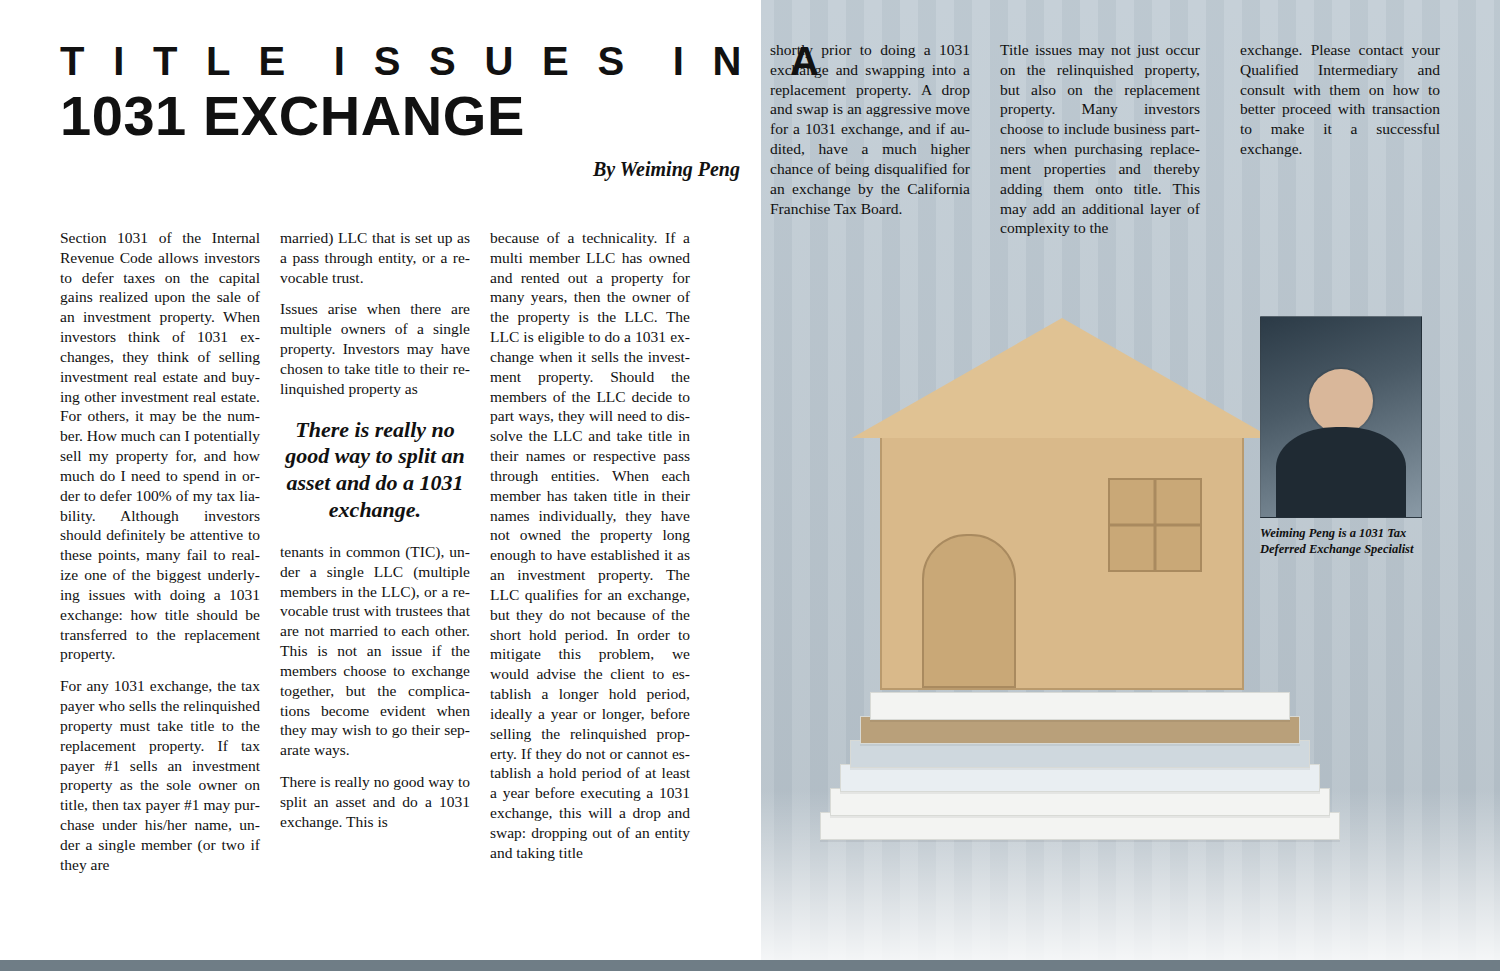T I T L E I S S U E S I N A
1031 EXCHANGE
By Weiming Peng
Section 1031 of the Internal Revenue Code allows investors to defer taxes on the capital gains realized upon the sale of an investment property. When investors think of 1031 exchanges, they think of selling investment real estate and buying other investment real estate. For others, it may be the number. How much can I potentially sell my property for, and how much do I need to spend in order to defer 100% of my tax liability. Although investors should definitely be attentive to these points, many fail to realize one of the biggest underlying issues with doing a 1031 exchange: how title should be transferred to the replacement property.
For any 1031 exchange, the tax payer who sells the relinquished property must take title to the replacement property. If tax payer #1 sells an investment property as the sole owner on title, then tax payer #1 may purchase under his/her name, under a single member (or two if they are
married) LLC that is set up as a pass through entity, or a revocable trust.
Issues arise when there are multiple owners of a single property. Investors may have chosen to take title to their relinquished property as
There is really no good way to split an asset and do a 1031 exchange.
tenants in common (TIC), under a single LLC (multiple members in the LLC), or a revocable trust with trustees that are not married to each other. This is not an issue if the members choose to exchange together, but the complications become evident when they may wish to go their separate ways.
There is really no good way to split an asset and do a 1031 exchange. This is
because of a technicality. If a multi member LLC has owned and rented out a property for many years, then the owner of the property is the LLC. The LLC is eligible to do a 1031 exchange when it sells the investment property. Should the members of the LLC decide to part ways, they will need to dissolve the LLC and take title in their names or respective pass through entities. When each member has taken title in their names individually, they have not owned the property long enough to have established it as an investment property. The LLC qualifies for an exchange, but they do not because of the short hold period. In order to mitigate this problem, we would advise the client to establish a longer hold period, ideally a year or longer, before selling the relinquished property. If they do not or cannot establish a hold period of at least a year before executing a 1031 exchange, this will a drop and swap: dropping out of an entity and taking title
shortly prior to doing a 1031 exchange and swapping into a replacement property. A drop and swap is an aggressive move for a 1031 exchange, and if audited, have a much higher chance of being disqualified for an exchange by the California Franchise Tax Board.
Title issues may not just occur on the relinquished property, but also on the replacement property. Many investors choose to include business partners when purchasing replacement properties and thereby adding them onto title. This may add an additional layer of complexity to the
exchange. Please contact your Qualified Intermediary and consult with them on how to better proceed with transaction to make it a successful exchange.
Weiming Peng is a 1031 Tax Deferred Exchange Specialist